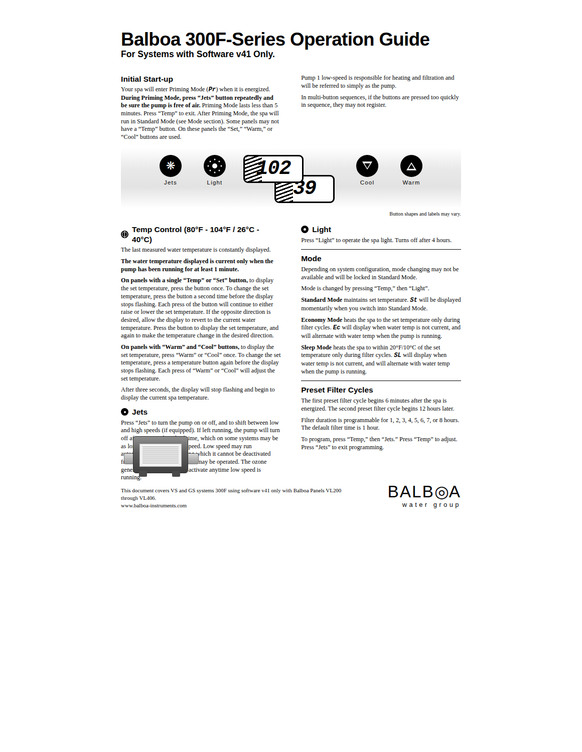Balboa 300F-Series Operation Guide
For Systems with Software v41 Only.
Initial Start-up
Your spa will enter Priming Mode (Pr) when it is energized. During Priming Mode, press “Jets” button repeatedly and be sure the pump is free of air. Priming Mode lasts less than 5 minutes. Press “Temp” to exit. After Priming Mode, the spa will run in Standard Mode (see Mode section). Some panels may not have a “Temp” button. On these panels the “Set,” “Warm,” or “Cool” buttons are used.
Pump 1 low-speed is responsible for heating and filtration and will be referred to simply as the pump.
In multi-button sequences, if the buttons are pressed too quickly in sequence, they may not register.
❋
Jets
Light
102
39
Cool
Warm
Button shapes and labels may vary.
Temp Control (80°F - 104°F / 26°C - 40°C)
The last measured water temperature is constantly displayed.
The water temperature displayed is current only when the pump has been running for at least 1 minute.
On panels with a single “Temp” or “Set” button, to display the set temperature, press the button once. To change the set temperature, press the button a second time before the display stops flashing. Each press of the button will continue to either raise or lower the set temperature. If the opposite direction is desired, allow the display to revert to the current water temperature. Press the button to display the set temperature, and again to make the temperature change in the desired direction.
On panels with “Warm” and “Cool” buttons, to display the set temperature, press “Warm” or “Cool” once. To change the set temperature, press a temperature button again before the display stops flashing. Each press of “Warm” or “Cool” will adjust the set temperature.
After three seconds, the display will stop flashing and begin to display the current spa temperature.
Jets
Press “Jets” to turn the pump on or off, and to shift between low and high speeds (if equipped). If left running, the pump will turn off after a preset length of time, which on some systems may be as long as 2 hours for low speed. Low speed may run automatically at times, during which it cannot be deactivated from the panel, but high speed may be operated. The ozone generator (if installed) will activate anytime low speed is running.
Light
Press “Light” to operate the spa light. Turns off after 4 hours.
Mode
Depending on system configuration, mode changing may not be available and will be locked in Standard Mode.
Mode is changed by pressing “Temp,” then “Light”.
Standard Mode maintains set temperature. St will be displayed momentarily when you switch into Standard Mode.
Economy Mode heats the spa to the set temperature only during filter cycles. Ec will display when water temp is not current, and will alternate with water temp when the pump is running.
Sleep Mode heats the spa to within 20°F/10°C of the set temperature only during filter cycles. SL will display when water temp is not current, and will alternate with water temp when the pump is running.
Preset Filter Cycles
The first preset filter cycle begins 6 minutes after the spa is energized. The second preset filter cycle begins 12 hours later.
Filter duration is programmable for 1, 2, 3, 4, 5, 6, 7, or 8 hours. The default filter time is 1 hour.
To program, press “Temp,” then “Jets.” Press “Temp” to adjust. Press “Jets” to exit programming.
This document covers VS and GS systems 300F using software v41 only with Balboa Panels VL200 through VL406.
www.balboa-instruments.com
BALB◎A
water group